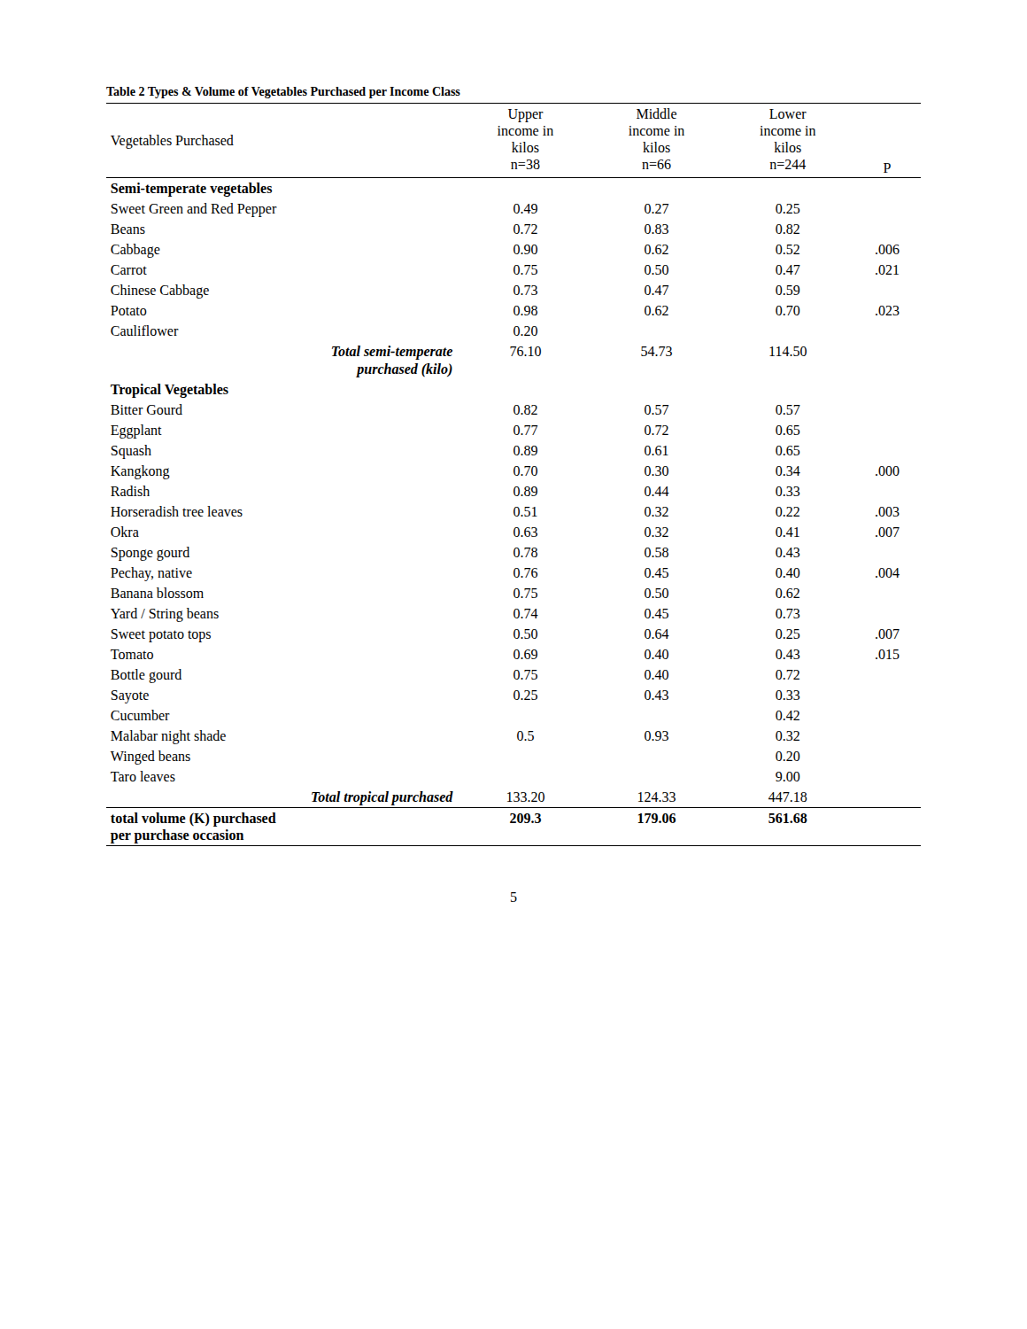Table 2 Types & Volume of Vegetables Purchased per Income Class
| Vegetables Purchased | Upper income in kilos n=38 | Middle income in kilos n=66 | Lower income in kilos n=244 | P |
| --- | --- | --- | --- | --- |
| Semi-temperate vegetables | | | | |
| Sweet Green and Red Pepper | 0.49 | 0.27 | 0.25 | |
| Beans | 0.72 | 0.83 | 0.82 | |
| Cabbage | 0.90 | 0.62 | 0.52 | .006 |
| Carrot | 0.75 | 0.50 | 0.47 | .021 |
| Chinese Cabbage | 0.73 | 0.47 | 0.59 | |
| Potato | 0.98 | 0.62 | 0.70 | .023 |
| Cauliflower | 0.20 | | | |
| Total semi-temperate purchased (kilo) | 76.10 | 54.73 | 114.50 | |
| Tropical Vegetables | | | | |
| Bitter Gourd | 0.82 | 0.57 | 0.57 | |
| Eggplant | 0.77 | 0.72 | 0.65 | |
| Squash | 0.89 | 0.61 | 0.65 | |
| Kangkong | 0.70 | 0.30 | 0.34 | .000 |
| Radish | 0.89 | 0.44 | 0.33 | |
| Horseradish tree leaves | 0.51 | 0.32 | 0.22 | .003 |
| Okra | 0.63 | 0.32 | 0.41 | .007 |
| Sponge gourd | 0.78 | 0.58 | 0.43 | |
| Pechay, native | 0.76 | 0.45 | 0.40 | .004 |
| Banana blossom | 0.75 | 0.50 | 0.62 | |
| Yard / String beans | 0.74 | 0.45 | 0.73 | |
| Sweet potato tops | 0.50 | 0.64 | 0.25 | .007 |
| Tomato | 0.69 | 0.40 | 0.43 | .015 |
| Bottle gourd | 0.75 | 0.40 | 0.72 | |
| Sayote | 0.25 | 0.43 | 0.33 | |
| Cucumber | | | 0.42 | |
| Malabar night shade | 0.5 | 0.93 | 0.32 | |
| Winged beans | | | 0.20 | |
| Taro leaves | | | 9.00 | |
| Total tropical purchased | 133.20 | 124.33 | 447.18 | |
| total volume (K) purchased per purchase occasion | 209.3 | 179.06 | 561.68 | |
5